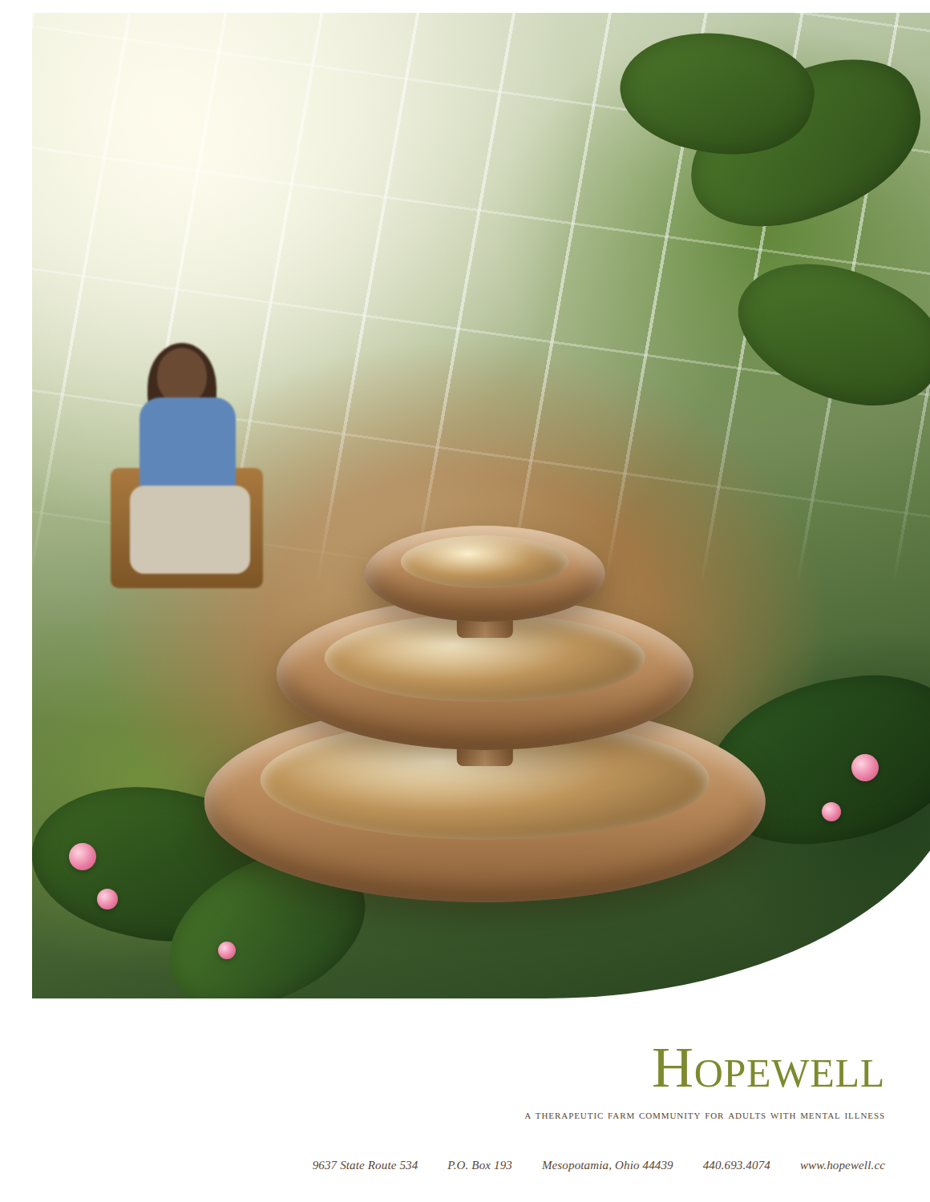Hopewell
A Therapeutic Farm Community for Adults with Mental Illness
9637 State Route 534 P.O. Box 193 Mesopotamia, Ohio 44439 440.693.4074 www.hopewell.cc